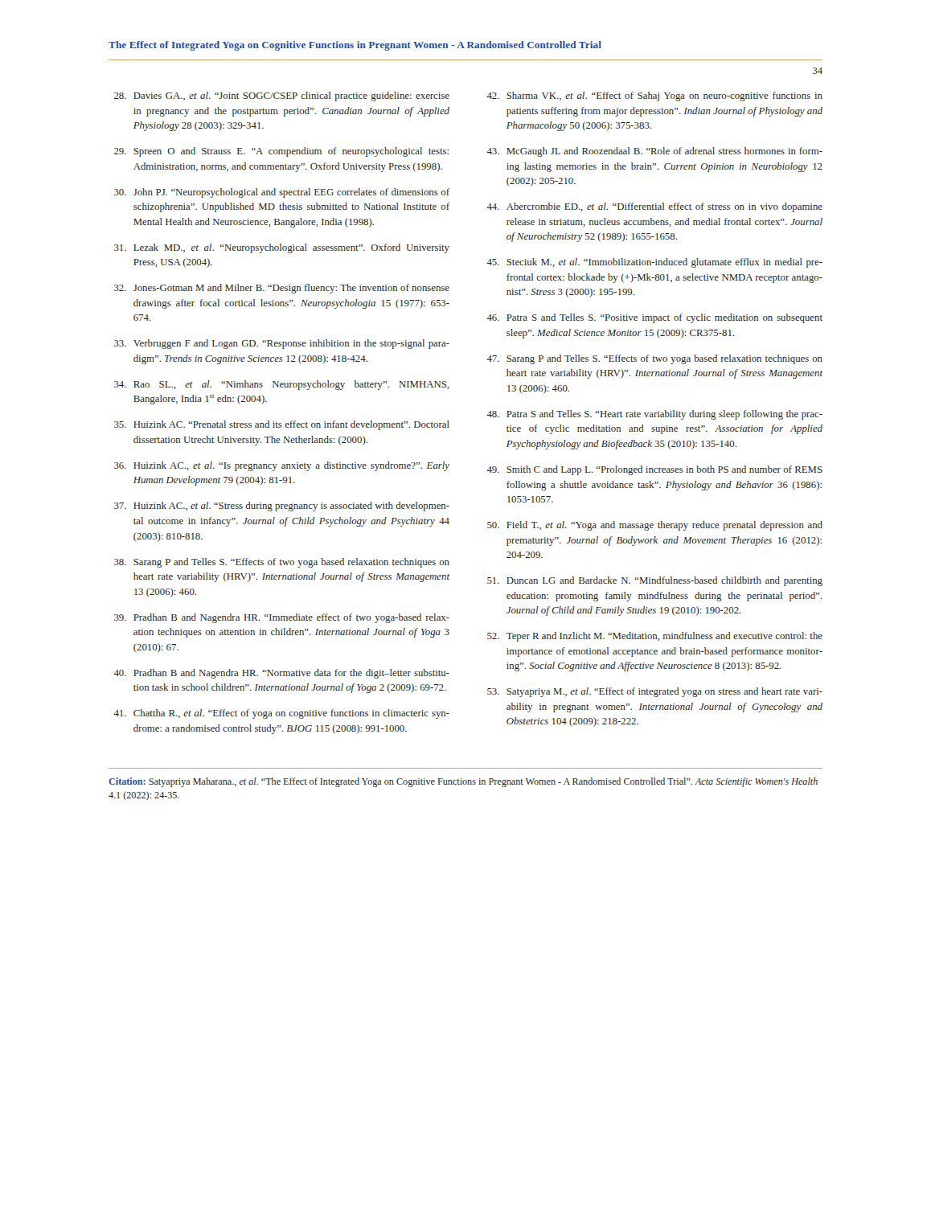The Effect of Integrated Yoga on Cognitive Functions in Pregnant Women - A Randomised Controlled Trial
34
28. Davies GA., et al. “Joint SOGC/CSEP clinical practice guideline: exercise in pregnancy and the postpartum period”. Canadian Journal of Applied Physiology 28 (2003): 329-341.
29. Spreen O and Strauss E. “A compendium of neuropsychological tests: Administration, norms, and commentary”. Oxford University Press (1998).
30. John PJ. “Neuropsychological and spectral EEG correlates of dimensions of schizophrenia”. Unpublished MD thesis submitted to National Institute of Mental Health and Neuroscience, Bangalore, India (1998).
31. Lezak MD., et al. “Neuropsychological assessment”. Oxford University Press, USA (2004).
32. Jones-Gotman M and Milner B. “Design fluency: The invention of nonsense drawings after focal cortical lesions”. Neuropsychologia 15 (1977): 653-674.
33. Verbruggen F and Logan GD. “Response inhibition in the stop-signal paradigm”. Trends in Cognitive Sciences 12 (2008): 418-424.
34. Rao SL., et al. “Nimhans Neuropsychology battery”. NIMHANS, Bangalore, India 1st edn: (2004).
35. Huizink AC. “Prenatal stress and its effect on infant development”. Doctoral dissertation Utrecht University. The Netherlands: (2000).
36. Huizink AC., et al. “Is pregnancy anxiety a distinctive syndrome?”. Early Human Development 79 (2004): 81-91.
37. Huizink AC., et al. “Stress during pregnancy is associated with developmental outcome in infancy”. Journal of Child Psychology and Psychiatry 44 (2003): 810-818.
38. Sarang P and Telles S. “Effects of two yoga based relaxation techniques on heart rate variability (HRV)”. International Journal of Stress Management 13 (2006): 460.
39. Pradhan B and Nagendra HR. “Immediate effect of two yoga-based relaxation techniques on attention in children”. International Journal of Yoga 3 (2010): 67.
40. Pradhan B and Nagendra HR. “Normative data for the digit–letter substitution task in school children”. International Journal of Yoga 2 (2009): 69-72.
41. Chattha R., et al. “Effect of yoga on cognitive functions in climacteric syndrome: a randomised control study”. BJOG 115 (2008): 991-1000.
42. Sharma VK., et al. “Effect of Sahaj Yoga on neuro-cognitive functions in patients suffering from major depression”. Indian Journal of Physiology and Pharmacology 50 (2006): 375-383.
43. McGaugh JL and Roozendaal B. “Role of adrenal stress hormones in forming lasting memories in the brain”. Current Opinion in Neurobiology 12 (2002): 205-210.
44. Abercrombie ED., et al. “Differential effect of stress on in vivo dopamine release in striatum, nucleus accumbens, and medial frontal cortex”. Journal of Neurochemistry 52 (1989): 1655-1658.
45. Steciuk M., et al. “Immobilization-induced glutamate efflux in medial prefrontal cortex: blockade by (+)-Mk-801, a selective NMDA receptor antagonist”. Stress 3 (2000): 195-199.
46. Patra S and Telles S. “Positive impact of cyclic meditation on subsequent sleep”. Medical Science Monitor 15 (2009): CR375-81.
47. Sarang P and Telles S. “Effects of two yoga based relaxation techniques on heart rate variability (HRV)”. International Journal of Stress Management 13 (2006): 460.
48. Patra S and Telles S. “Heart rate variability during sleep following the practice of cyclic meditation and supine rest”. Association for Applied Psychophysiology and Biofeedback 35 (2010): 135-140.
49. Smith C and Lapp L. “Prolonged increases in both PS and number of REMS following a shuttle avoidance task”. Physiology and Behavior 36 (1986): 1053-1057.
50. Field T., et al. “Yoga and massage therapy reduce prenatal depression and prematurity”. Journal of Bodywork and Movement Therapies 16 (2012): 204-209.
51. Duncan LG and Bardacke N. “Mindfulness-based childbirth and parenting education: promoting family mindfulness during the perinatal period”. Journal of Child and Family Studies 19 (2010): 190-202.
52. Teper R and Inzlicht M. “Meditation, mindfulness and executive control: the importance of emotional acceptance and brain-based performance monitoring”. Social Cognitive and Affective Neuroscience 8 (2013): 85-92.
53. Satyapriya M., et al. “Effect of integrated yoga on stress and heart rate variability in pregnant women”. International Journal of Gynecology and Obstetrics 104 (2009): 218-222.
Citation: Satyapriya Maharana., et al. “The Effect of Integrated Yoga on Cognitive Functions in Pregnant Women - A Randomised Controlled Trial”. Acta Scientific Women's Health 4.1 (2022): 24-35.